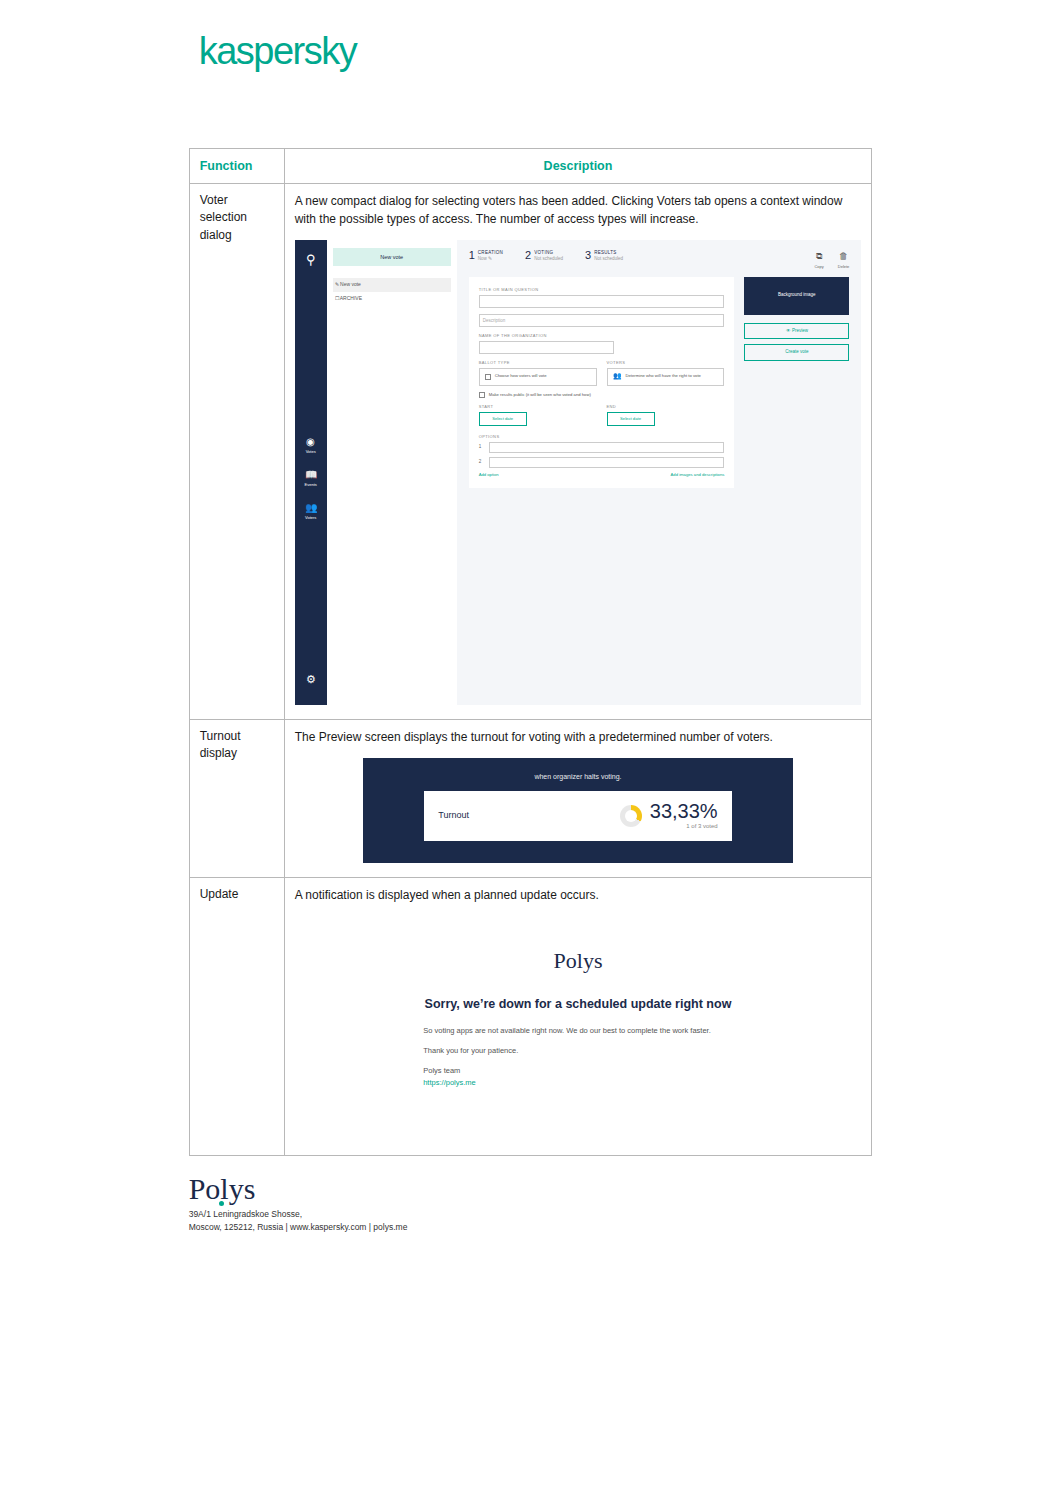kaspersky
| Function | Description |
| --- | --- |
| Voter selection dialog | A new compact dialog for selecting voters has been added. Clicking Voters tab opens a context window with the possible types of access. The number of access types will increase. ⚲ ◉ Votes 📖 Events 👥 Voters ⚙ New vote ✎ New vote ☐ ARCHIVE 1 CREATION Now ✎ 2 VOTING Not scheduled 3 RESULTS Not scheduled ⧉ Copy 🗑 Delete TITLE OR MAIN QUESTION Description NAME OF THE ORGANIZATION BALLOT TYPE Choose how voters will vote VOTERS 👥 Determine who will have the right to vote Make results public (it will be seen who voted and how) START Select date END Select date OPTIONS 1 2 Add option Add images and descriptions Background image 👁 Preview Create vote |
| Turnout display | The Preview screen displays the turnout for voting with a predetermined number of voters. when organizer halts voting. Turnout 33,33% 1 of 3 voted |
| Update | A notification is displayed when a planned update occurs. Polys Sorry, we’re down for a scheduled update right now So voting apps are not available right now. We do our best to complete the work faster. Thank you for your patience. Polys team https://polys.me |
Polys
39A/1 Leningradskoe Shosse,
Moscow, 125212, Russia | www.kaspersky.com | polys.me